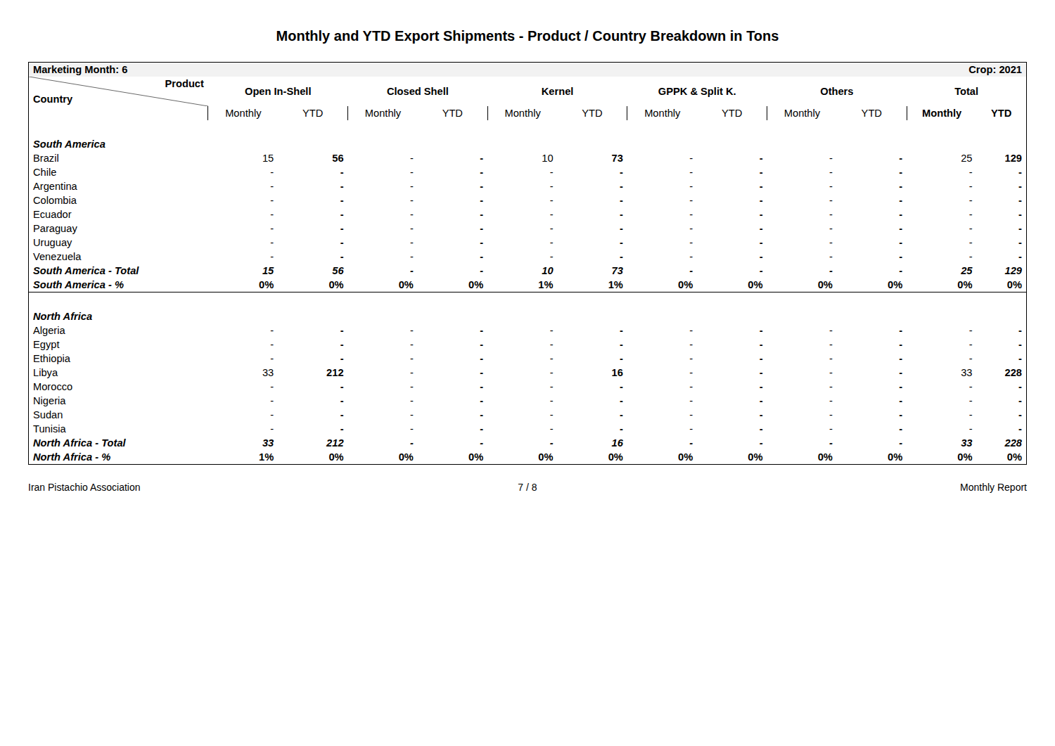Monthly and YTD Export Shipments - Product / Country Breakdown in Tons
| Marketing Month: 6 | | Crop: 2021 |
| Product Country | Open In-Shell | Closed Shell | Kernel | GPPK & Split K. | Others | Total |
| | Monthly | YTD | Monthly | YTD | Monthly | YTD | Monthly | YTD | Monthly | YTD | Monthly | YTD |
| South America |
| Brazil | 15 | 56 | - | - | 10 | 73 | - | - | - | - | 25 | 129 |
| Chile | - | - | - | - | - | - | - | - | - | - | - | - |
| Argentina | - | - | - | - | - | - | - | - | - | - | - | - |
| Colombia | - | - | - | - | - | - | - | - | - | - | - | - |
| Ecuador | - | - | - | - | - | - | - | - | - | - | - | - |
| Paraguay | - | - | - | - | - | - | - | - | - | - | - | - |
| Uruguay | - | - | - | - | - | - | - | - | - | - | - | - |
| Venezuela | - | - | - | - | - | - | - | - | - | - | - | - |
| South America - Total | 15 | 56 | - | - | 10 | 73 | - | - | - | - | 25 | 129 |
| South America - % | 0% | 0% | 0% | 0% | 1% | 1% | 0% | 0% | 0% | 0% | 0% | 0% |
| North Africa |
| Algeria | - | - | - | - | - | - | - | - | - | - | - | - |
| Egypt | - | - | - | - | - | - | - | - | - | - | - | - |
| Ethiopia | - | - | - | - | - | - | - | - | - | - | - | - |
| Libya | 33 | 212 | - | - | - | 16 | - | - | - | - | 33 | 228 |
| Morocco | - | - | - | - | - | - | - | - | - | - | - | - |
| Nigeria | - | - | - | - | - | - | - | - | - | - | - | - |
| Sudan | - | - | - | - | - | - | - | - | - | - | - | - |
| Tunisia | - | - | - | - | - | - | - | - | - | - | - | - |
| North Africa - Total | 33 | 212 | - | - | - | 16 | - | - | - | - | 33 | 228 |
| North Africa - % | 1% | 0% | 0% | 0% | 0% | 0% | 0% | 0% | 0% | 0% | 0% | 0% |
Iran Pistachio Association
7 / 8
Monthly Report